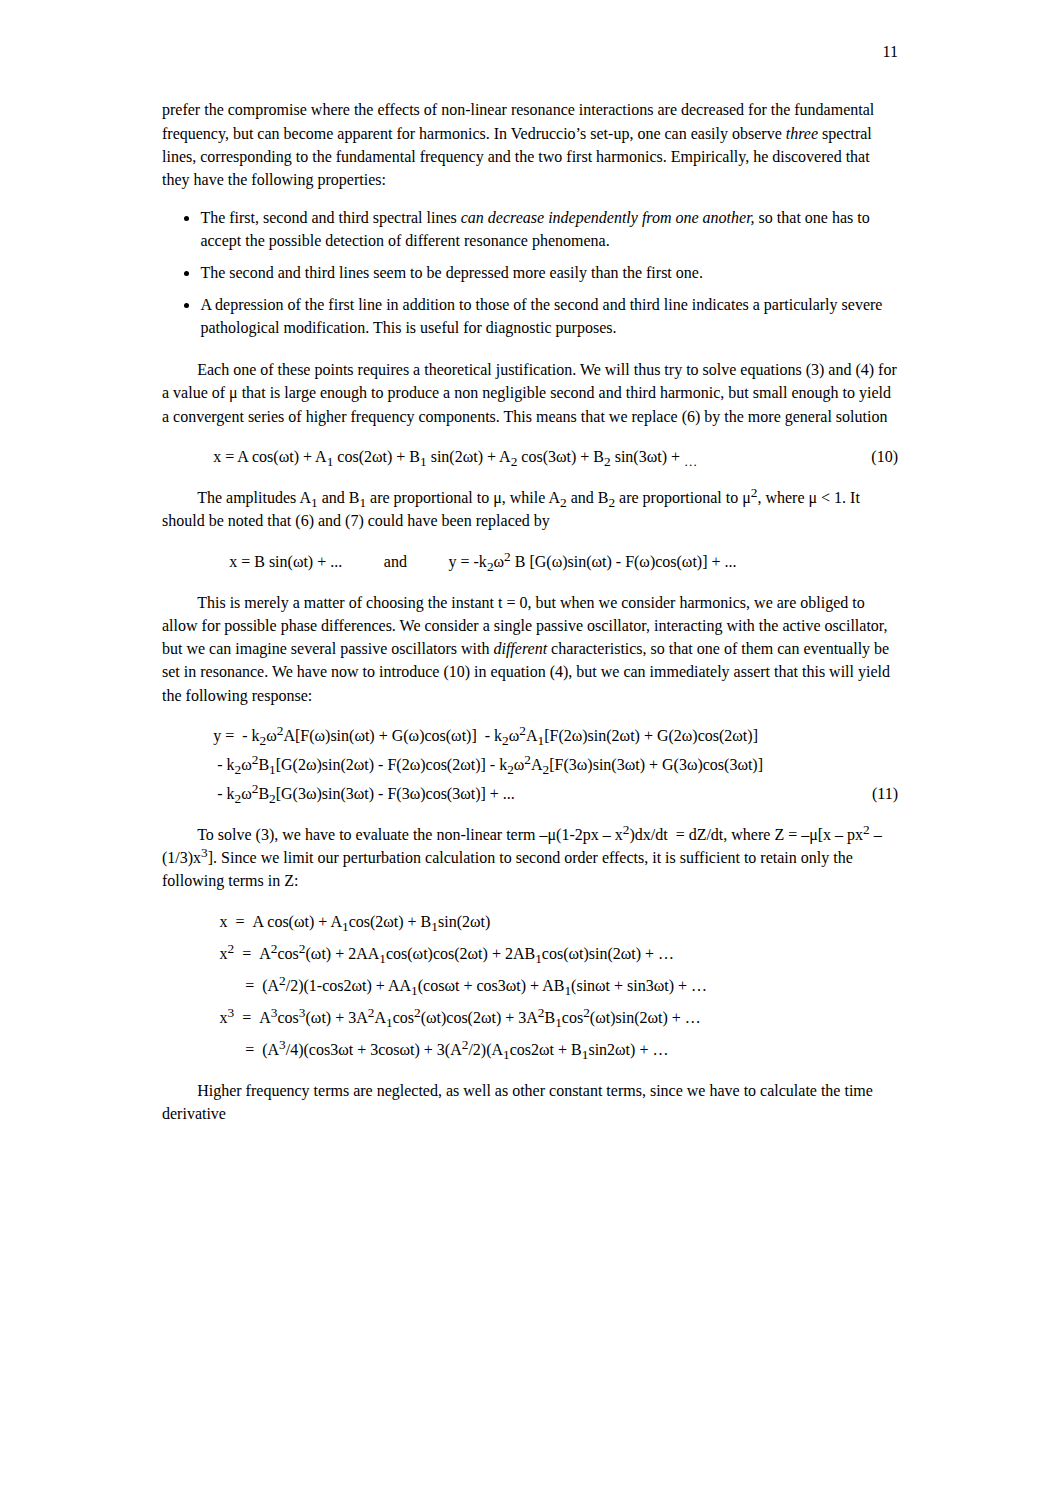11
prefer the compromise where the effects of non-linear resonance interactions are decreased for the fundamental frequency, but can become apparent for harmonics. In Vedruccio’s set-up, one can easily observe three spectral lines, corresponding to the fundamental frequency and the two first harmonics. Empirically, he discovered that they have the following properties:
The first, second and third spectral lines can decrease independently from one another, so that one has to accept the possible detection of different resonance phenomena.
The second and third lines seem to be depressed more easily than the first one.
A depression of the first line in addition to those of the second and third line indicates a particularly severe pathological modification. This is useful for diagnostic purposes.
Each one of these points requires a theoretical justification. We will thus try to solve equations (3) and (4) for a value of μ that is large enough to produce a non negligible second and third harmonic, but small enough to yield a convergent series of higher frequency components. This means that we replace (6) by the more general solution
x = A cos(ωt) + A1 cos(2ωt) + B1 sin(2ωt) + A2 cos(3ωt) + B2 sin(3ωt) + … (10)
The amplitudes A1 and B1 are proportional to μ, while A2 and B2 are proportional to μ2, where μ < 1. It should be noted that (6) and (7) could have been replaced by
x = B sin(ωt) + ... and y = -k2ω2 B [G(ω)sin(ωt) - F(ω)cos(ωt)] + ...
This is merely a matter of choosing the instant t = 0, but when we consider harmonics, we are obliged to allow for possible phase differences. We consider a single passive oscillator, interacting with the active oscillator, but we can imagine several passive oscillators with different characteristics, so that one of them can eventually be set in resonance. We have now to introduce (10) in equation (4), but we can immediately assert that this will yield the following response:
y = - k2ω2A[F(ω)sin(ωt) + G(ω)cos(ωt)] - k2ω2A1[F(2ω)sin(2ωt) + G(2ω)cos(2ωt)]
- k2ω2B1[G(2ω)sin(2ωt) - F(2ω)cos(2ωt)] - k2ω2A2[F(3ω)sin(3ωt) + G(3ω)cos(3ωt)]
- k2ω2B2[G(3ω)sin(3ωt) - F(3ω)cos(3ωt)] + ...(11)
To solve (3), we have to evaluate the non-linear term –μ(1-2px – x2)dx/dt = dZ/dt, where Z = –μ[x – px2 – (1/3)x3]. Since we limit our perturbation calculation to second order effects, it is sufficient to retain only the following terms in Z:
x = A cos(ωt) + A1cos(2ωt) + B1sin(2ωt)
x2 = A2cos2(ωt) + 2AA1cos(ωt)cos(2ωt) + 2AB1cos(ωt)sin(2ωt) + …
= (A2/2)(1-cos2ωt) + AA1(cosωt + cos3ωt) + AB1(sinωt + sin3ωt) + …
x3 = A3cos3(ωt) + 3A2A1cos2(ωt)cos(2ωt) + 3A2B1cos2(ωt)sin(2ωt) + …
= (A3/4)(cos3ωt + 3cosωt) + 3(A2/2)(A1cos2ωt + B1sin2ωt) + …
Higher frequency terms are neglected, as well as other constant terms, since we have to calculate the time derivative